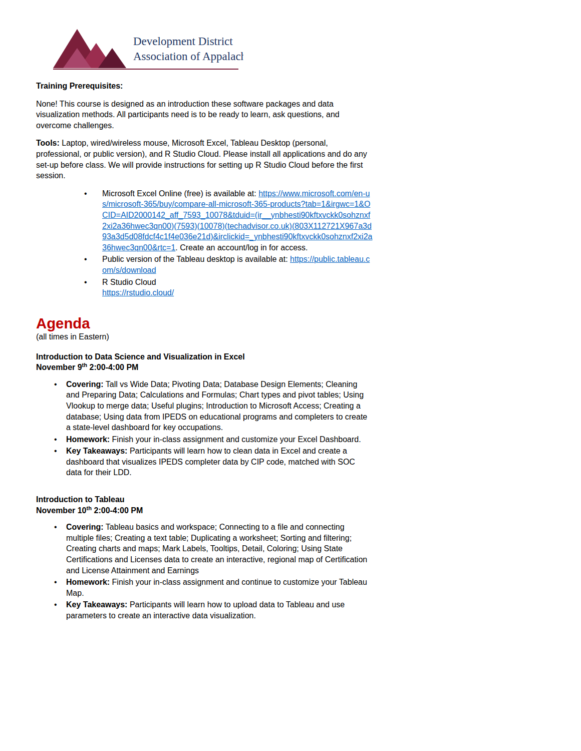Development District Association of Appalachia
Training Prerequisites:
None! This course is designed as an introduction these software packages and data visualization methods. All participants need is to be ready to learn, ask questions, and overcome challenges.
Tools: Laptop, wired/wireless mouse, Microsoft Excel, Tableau Desktop (personal, professional, or public version), and R Studio Cloud. Please install all applications and do any set-up before class. We will provide instructions for setting up R Studio Cloud before the first session.
Microsoft Excel Online (free) is available at: https://www.microsoft.com/en-us/microsoft-365/buy/compare-all-microsoft-365-products?tab=1&irgwc=1&OCID=AID2000142_aff_7593_10078&tduid=(ir__ynbhesti90kftxvckk0sohznxf2xi2a36hwec3qn00)(7593)(10078)(techadvisor.co.uk)(803X112721X967a3d93a3d5d08fdcf4c1f4e036e21d)&irclickid=_ynbhesti90kftxvckk0sohznxf2xi2a36hwec3qn00&rtc=1. Create an account/log in for access.
Public version of the Tableau desktop is available at: https://public.tableau.com/s/download
R Studio Cloud
https://rstudio.cloud/
Agenda
(all times in Eastern)
Introduction to Data Science and Visualization in Excel
November 9th 2:00-4:00 PM
Covering: Tall vs Wide Data; Pivoting Data; Database Design Elements; Cleaning and Preparing Data; Calculations and Formulas; Chart types and pivot tables; Using Vlookup to merge data; Useful plugins; Introduction to Microsoft Access; Creating a database; Using data from IPEDS on educational programs and completers to create a state-level dashboard for key occupations.
Homework: Finish your in-class assignment and customize your Excel Dashboard.
Key Takeaways: Participants will learn how to clean data in Excel and create a dashboard that visualizes IPEDS completer data by CIP code, matched with SOC data for their LDD.
Introduction to Tableau
November 10th 2:00-4:00 PM
Covering: Tableau basics and workspace; Connecting to a file and connecting multiple files; Creating a text table; Duplicating a worksheet; Sorting and filtering; Creating charts and maps; Mark Labels, Tooltips, Detail, Coloring; Using State Certifications and Licenses data to create an interactive, regional map of Certification and License Attainment and Earnings
Homework: Finish your in-class assignment and continue to customize your Tableau Map.
Key Takeaways: Participants will learn how to upload data to Tableau and use parameters to create an interactive data visualization.